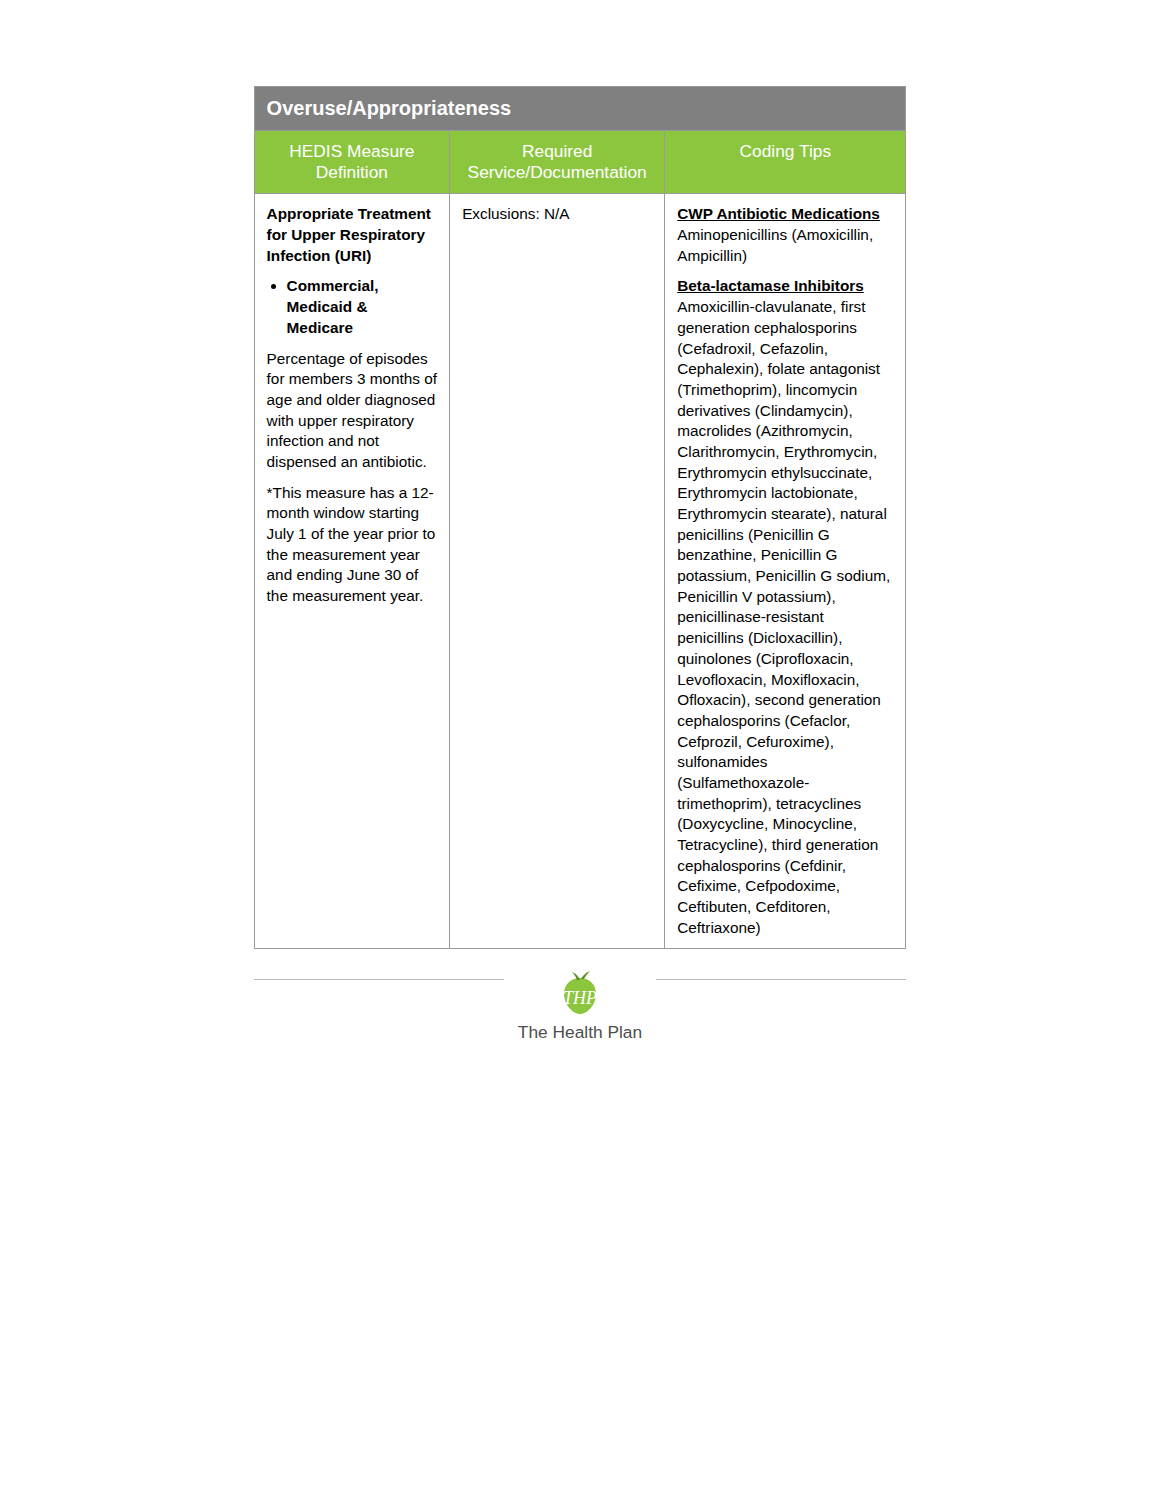| Overuse/Appropriateness |
| HEDIS Measure Definition | Required Service/Documentation | Coding Tips |
| Appropriate Treatment for Upper Respiratory Infection (URI) Commercial, Medicaid & Medicare Percentage of episodes for members 3 months of age and older diagnosed with upper respiratory infection and not dispensed an antibiotic. *This measure has a 12-month window starting July 1 of the year prior to the measurement year and ending June 30 of the measurement year. | Exclusions: N/A | CWP Antibiotic Medications Aminopenicillins (Amoxicillin, Ampicillin) Beta-lactamase Inhibitors Amoxicillin-clavulanate, first generation cephalosporins (Cefadroxil, Cefazolin, Cephalexin), folate antagonist (Trimethoprim), lincomycin derivatives (Clindamycin), macrolides (Azithromycin, Clarithromycin, Erythromycin, Erythromycin ethylsuccinate, Erythromycin lactobionate, Erythromycin stearate), natural penicillins (Penicillin G benzathine, Penicillin G potassium, Penicillin G sodium, Penicillin V potassium), penicillinase-resistant penicillins (Dicloxacillin), quinolones (Ciprofloxacin, Levofloxacin, Moxifloxacin, Ofloxacin), second generation cephalosporins (Cefaclor, Cefprozil, Cefuroxime), sulfonamides (Sulfamethoxazole-trimethoprim), tetracyclines (Doxycycline, Minocycline, Tetracycline), third generation cephalosporins (Cefdinir, Cefixime, Cefpodoxime, Ceftibuten, Cefditoren, Ceftriaxone) |
THP
The Health Plan